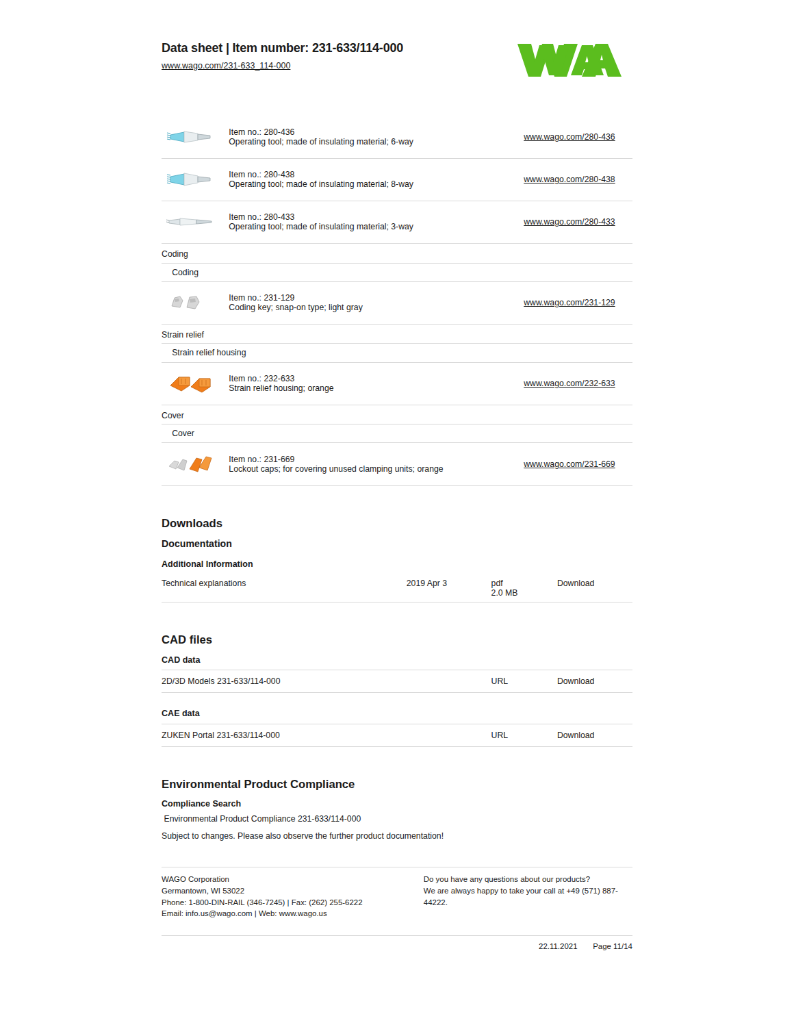Data sheet | Item number: 231-633/114-000
www.wago.com/231-633_114-000
WAGO
| | Item no.: 280-436 Operating tool; made of insulating material; 6-way | www.wago.com/280-436 |
| | Item no.: 280-438 Operating tool; made of insulating material; 8-way | www.wago.com/280-438 |
| | Item no.: 280-433 Operating tool; made of insulating material; 3-way | www.wago.com/280-433 |
| Coding |
| Coding |
| | Item no.: 231-129 Coding key; snap-on type; light gray | www.wago.com/231-129 |
| Strain relief |
| Strain relief housing |
| | Item no.: 232-633 Strain relief housing; orange | www.wago.com/232-633 |
| Cover |
| Cover |
| | Item no.: 231-669 Lockout caps; for covering unused clamping units; orange | www.wago.com/231-669 |
Downloads
Documentation
Additional Information
| Technical explanations | 2019 Apr 3 | pdf 2.0 MB | Download |
CAD files
CAD data
| 2D/3D Models 231-633/114-000 | URL | Download |
CAE data
| ZUKEN Portal 231-633/114-000 | URL | Download |
Environmental Product Compliance
Compliance Search
Environmental Product Compliance 231-633/114-000
Subject to changes. Please also observe the further product documentation!
WAGO Corporation
Germantown, WI 53022
Phone: 1-800-DIN-RAIL (346-7245) | Fax: (262) 255-6222
Email: info.us@wago.com | Web: www.wago.us
Do you have any questions about our products?
We are always happy to take your call at +49 (571) 887-44222.
22.11.2021 Page 11/14